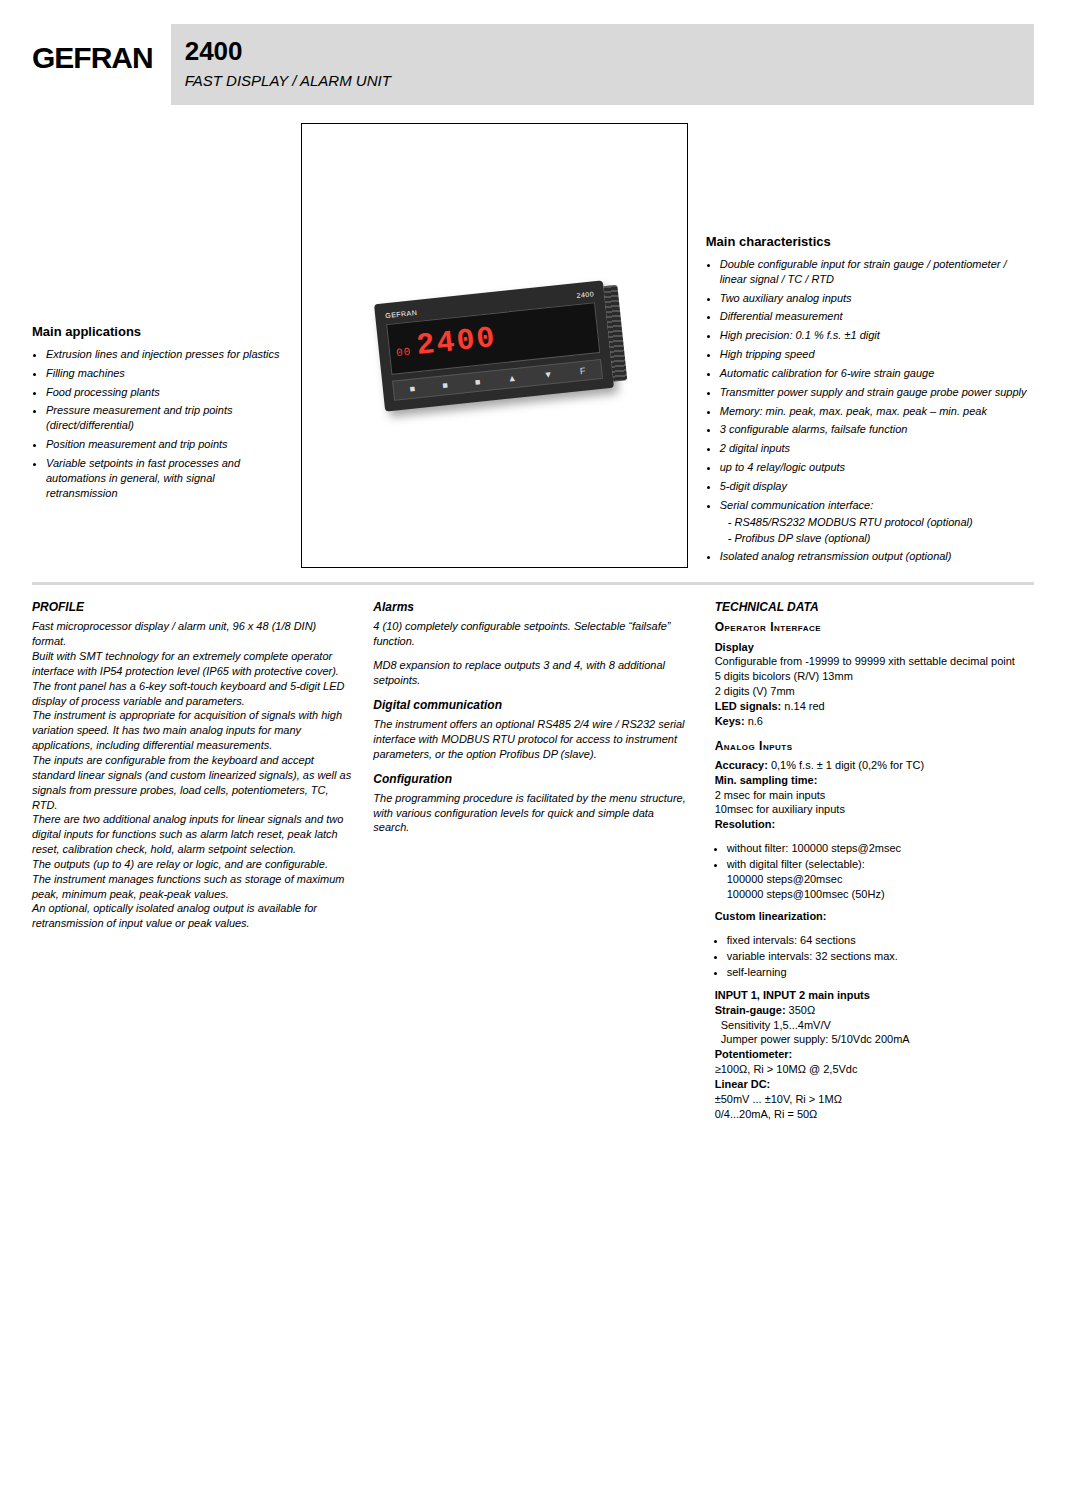GEFRAN
2400
FAST DISPLAY / ALARM UNIT
Main applications
Extrusion lines and injection presses for plastics
Filling machines
Food processing plants
Pressure measurement and trip points (direct/differential)
Position measurement and trip points
Variable setpoints in fast processes and automations in general, with signal retransmission
GEFRAN 2400
00 2400
■ ■ ■ ▲ ▼ F
Main characteristics
Double configurable input for strain gauge / potentiometer / linear signal / TC / RTD
Two auxiliary analog inputs
Differential measurement
High precision: 0.1 % f.s. ±1 digit
High tripping speed
Automatic calibration for 6-wire strain gauge
Transmitter power supply and strain gauge probe power supply
Memory: min. peak, max. peak, max. peak – min. peak
3 configurable alarms, failsafe function
2 digital inputs
up to 4 relay/logic outputs
5-digit display
Serial communication interface:
- RS485/RS232 MODBUS RTU protocol (optional)
- Profibus DP slave (optional)
Isolated analog retransmission output (optional)
PROFILE
Fast microprocessor display / alarm unit, 96 x 48 (1/8 DIN) format.
Built with SMT technology for an extremely complete operator interface with IP54 protection level (IP65 with protective cover).
The front panel has a 6-key soft-touch keyboard and 5-digit LED display of process variable and parameters.
The instrument is appropriate for acquisition of signals with high variation speed. It has two main analog inputs for many applications, including differential measurements.
The inputs are configurable from the keyboard and accept standard linear signals (and custom linearized signals), as well as signals from pressure probes, load cells, potentiometers, TC, RTD.
There are two additional analog inputs for linear signals and two digital inputs for functions such as alarm latch reset, peak latch reset, calibration check, hold, alarm setpoint selection.
The outputs (up to 4) are relay or logic, and are configurable.
The instrument manages functions such as storage of maximum peak, minimum peak, peak-peak values.
An optional, optically isolated analog output is available for retransmission of input value or peak values.
Alarms
4 (10) completely configurable setpoints. Selectable “failsafe” function.
MD8 expansion to replace outputs 3 and 4, with 8 additional setpoints.
Digital communication
The instrument offers an optional RS485 2/4 wire / RS232 serial interface with MODBUS RTU protocol for access to instrument parameters, or the option Profibus DP (slave).
Configuration
The programming procedure is facilitated by the menu structure, with various configuration levels for quick and simple data search.
TECHNICAL DATA
Operator Interface
Display
Configurable from -19999 to 99999 xith settable decimal point
5 digits bicolors (R/V) 13mm
2 digits (V) 7mm
LED signals: n.14 red
Keys: n.6
Analog Inputs
Accuracy: 0,1% f.s. ± 1 digit (0,2% for TC)
Min. sampling time:
2 msec for main inputs
10msec for auxiliary inputs
Resolution:
without filter: 100000 steps@2msec
with digital filter (selectable):
100000 steps@20msec
100000 steps@100msec (50Hz)
Custom linearization:
fixed intervals: 64 sections
variable intervals: 32 sections max.
self-learning
INPUT 1, INPUT 2 main inputs
Strain-gauge: 350Ω
Sensitivity 1,5...4mV/V
Jumper power supply: 5/10Vdc 200mA
Potentiometer:
≥100Ω, Ri > 10MΩ @ 2,5Vdc
Linear DC:
±50mV ... ±10V, Ri > 1MΩ
0/4...20mA, Ri = 50Ω